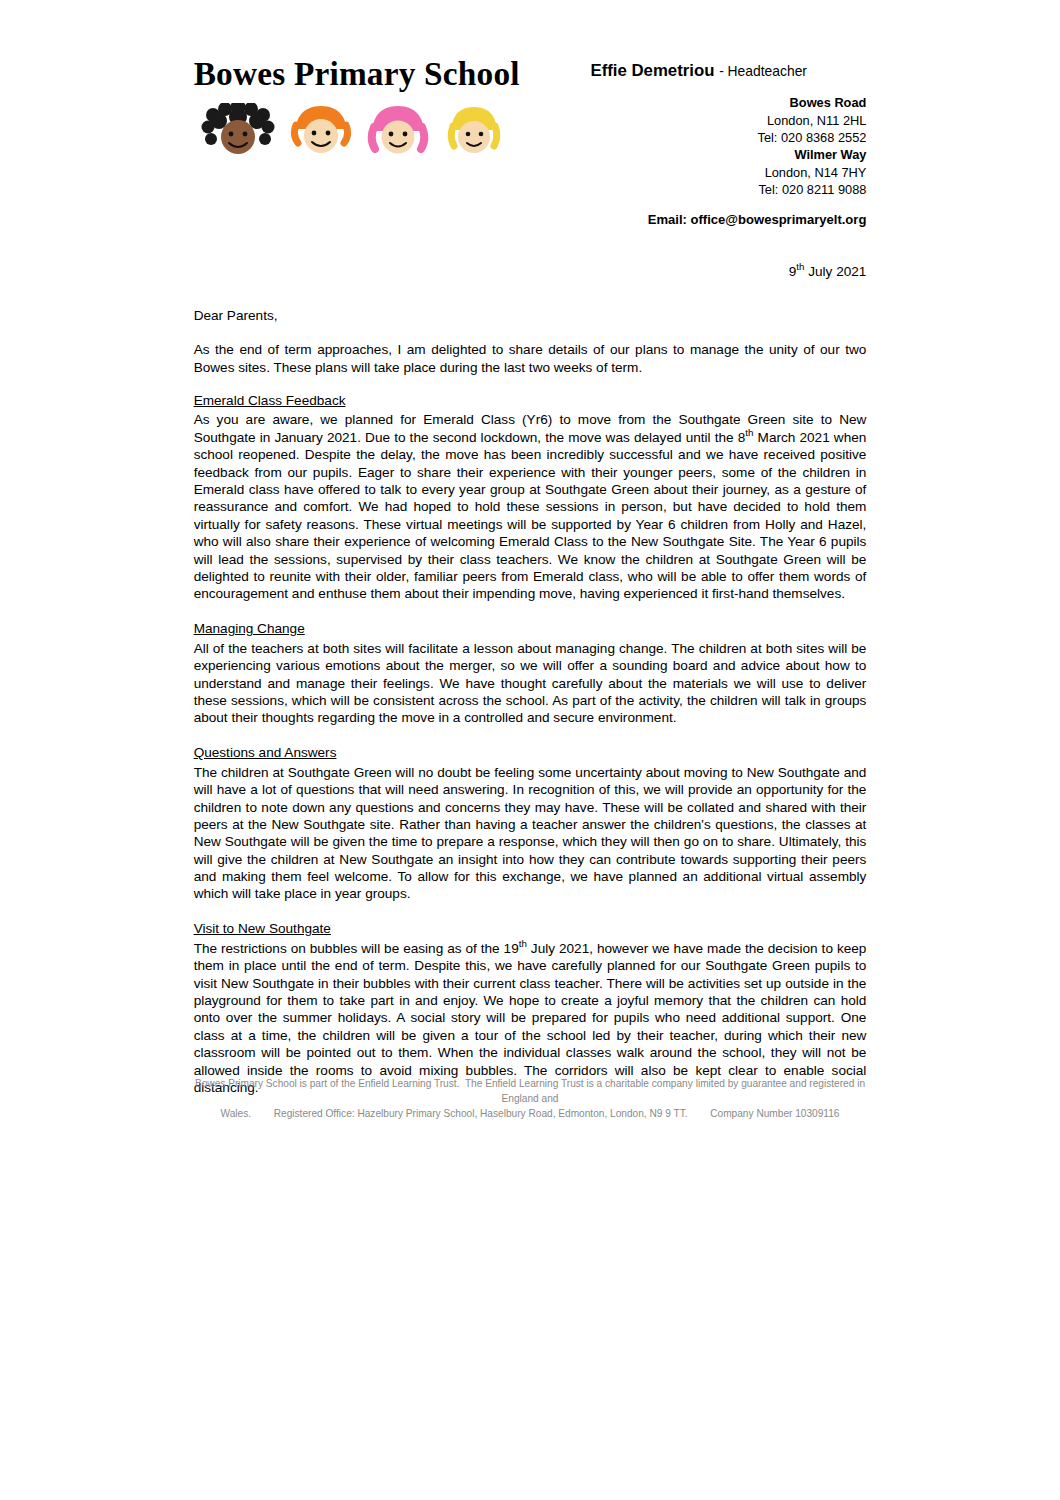Bowes Primary School
Effie Demetriou - Headteacher
Bowes Road
London, N11 2HL
Tel: 020 8368 2552
Wilmer Way
London, N14 7HY
Tel: 020 8211 9088
Email: office@bowesprimaryelt.org
9th July 2021
Dear Parents,
As the end of term approaches, I am delighted to share details of our plans to manage the unity of our two Bowes sites. These plans will take place during the last two weeks of term.
Emerald Class Feedback
As you are aware, we planned for Emerald Class (Yr6) to move from the Southgate Green site to New Southgate in January 2021. Due to the second lockdown, the move was delayed until the 8th March 2021 when school reopened. Despite the delay, the move has been incredibly successful and we have received positive feedback from our pupils. Eager to share their experience with their younger peers, some of the children in Emerald class have offered to talk to every year group at Southgate Green about their journey, as a gesture of reassurance and comfort. We had hoped to hold these sessions in person, but have decided to hold them virtually for safety reasons. These virtual meetings will be supported by Year 6 children from Holly and Hazel, who will also share their experience of welcoming Emerald Class to the New Southgate Site. The Year 6 pupils will lead the sessions, supervised by their class teachers. We know the children at Southgate Green will be delighted to reunite with their older, familiar peers from Emerald class, who will be able to offer them words of encouragement and enthuse them about their impending move, having experienced it first-hand themselves.
Managing Change
All of the teachers at both sites will facilitate a lesson about managing change. The children at both sites will be experiencing various emotions about the merger, so we will offer a sounding board and advice about how to understand and manage their feelings. We have thought carefully about the materials we will use to deliver these sessions, which will be consistent across the school. As part of the activity, the children will talk in groups about their thoughts regarding the move in a controlled and secure environment.
Questions and Answers
The children at Southgate Green will no doubt be feeling some uncertainty about moving to New Southgate and will have a lot of questions that will need answering. In recognition of this, we will provide an opportunity for the children to note down any questions and concerns they may have. These will be collated and shared with their peers at the New Southgate site. Rather than having a teacher answer the children's questions, the classes at New Southgate will be given the time to prepare a response, which they will then go on to share. Ultimately, this will give the children at New Southgate an insight into how they can contribute towards supporting their peers and making them feel welcome. To allow for this exchange, we have planned an additional virtual assembly which will take place in year groups.
Visit to New Southgate
The restrictions on bubbles will be easing as of the 19th July 2021, however we have made the decision to keep them in place until the end of term. Despite this, we have carefully planned for our Southgate Green pupils to visit New Southgate in their bubbles with their current class teacher. There will be activities set up outside in the playground for them to take part in and enjoy. We hope to create a joyful memory that the children can hold onto over the summer holidays. A social story will be prepared for pupils who need additional support. One class at a time, the children will be given a tour of the school led by their teacher, during which their new classroom will be pointed out to them. When the individual classes walk around the school, they will not be allowed inside the rooms to avoid mixing bubbles. The corridors will also be kept clear to enable social distancing.
Bowes Primary School is part of the Enfield Learning Trust. The Enfield Learning Trust is a charitable company limited by guarantee and registered in England and Wales. Registered Office: Hazelbury Primary School, Haselbury Road, Edmonton, London, N9 9 TT. Company Number 10309116